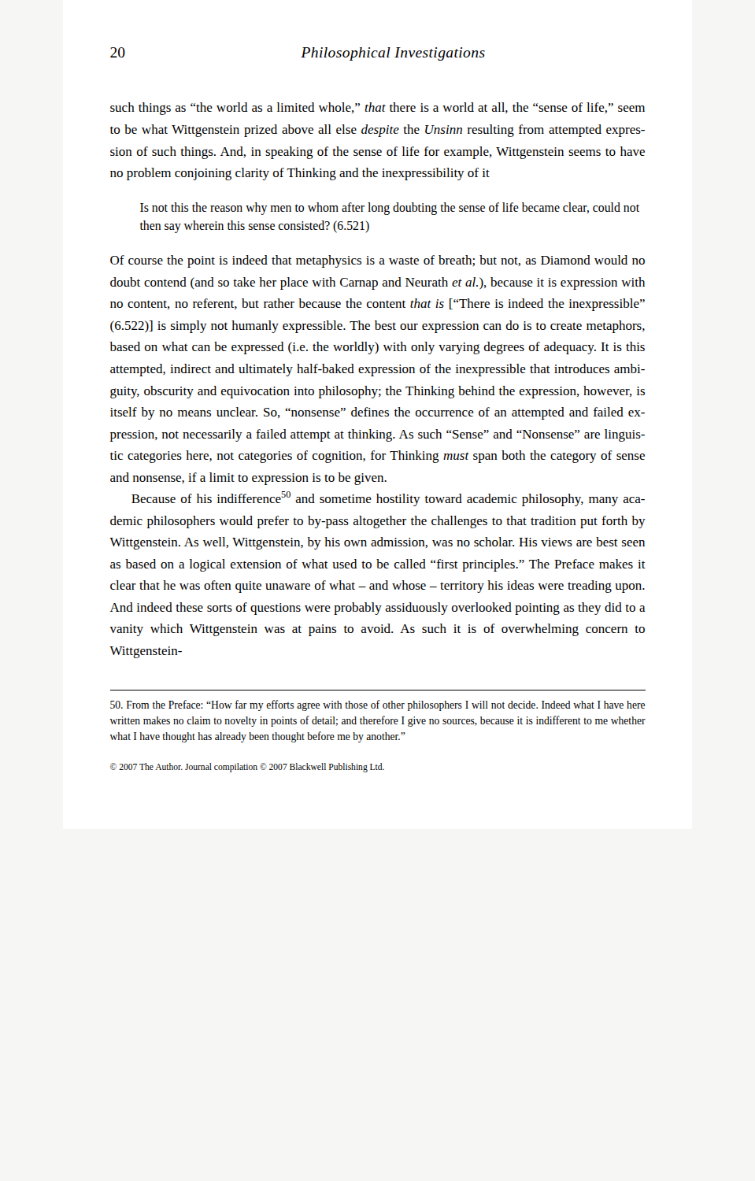20 Philosophical Investigations
such things as “the world as a limited whole,” that there is a world at all, the “sense of life,” seem to be what Wittgenstein prized above all else despite the Unsinn resulting from attempted expression of such things. And, in speaking of the sense of life for example, Wittgenstein seems to have no problem conjoining clarity of Thinking and the inexpressibility of it
Is not this the reason why men to whom after long doubting the sense of life became clear, could not then say wherein this sense consisted? (6.521)
Of course the point is indeed that metaphysics is a waste of breath; but not, as Diamond would no doubt contend (and so take her place with Carnap and Neurath et al.), because it is expression with no content, no referent, but rather because the content that is [“There is indeed the inexpressible” (6.522)] is simply not humanly expressible. The best our expression can do is to create metaphors, based on what can be expressed (i.e. the worldly) with only varying degrees of adequacy. It is this attempted, indirect and ultimately half-baked expression of the inexpressible that introduces ambiguity, obscurity and equivocation into philosophy; the Thinking behind the expression, however, is itself by no means unclear. So, “nonsense” defines the occurrence of an attempted and failed expression, not necessarily a failed attempt at thinking. As such “Sense” and “Nonsense” are linguistic categories here, not categories of cognition, for Thinking must span both the category of sense and nonsense, if a limit to expression is to be given.
Because of his indifference50 and sometime hostility toward academic philosophy, many academic philosophers would prefer to by-pass altogether the challenges to that tradition put forth by Wittgenstein. As well, Wittgenstein, by his own admission, was no scholar. His views are best seen as based on a logical extension of what used to be called “first principles.” The Preface makes it clear that he was often quite unaware of what – and whose – territory his ideas were treading upon. And indeed these sorts of questions were probably assiduously overlooked pointing as they did to a vanity which Wittgenstein was at pains to avoid. As such it is of overwhelming concern to Wittgenstein-
50. From the Preface: “How far my efforts agree with those of other philosophers I will not decide. Indeed what I have here written makes no claim to novelty in points of detail; and therefore I give no sources, because it is indifferent to me whether what I have thought has already been thought before me by another.”
© 2007 The Author. Journal compilation © 2007 Blackwell Publishing Ltd.